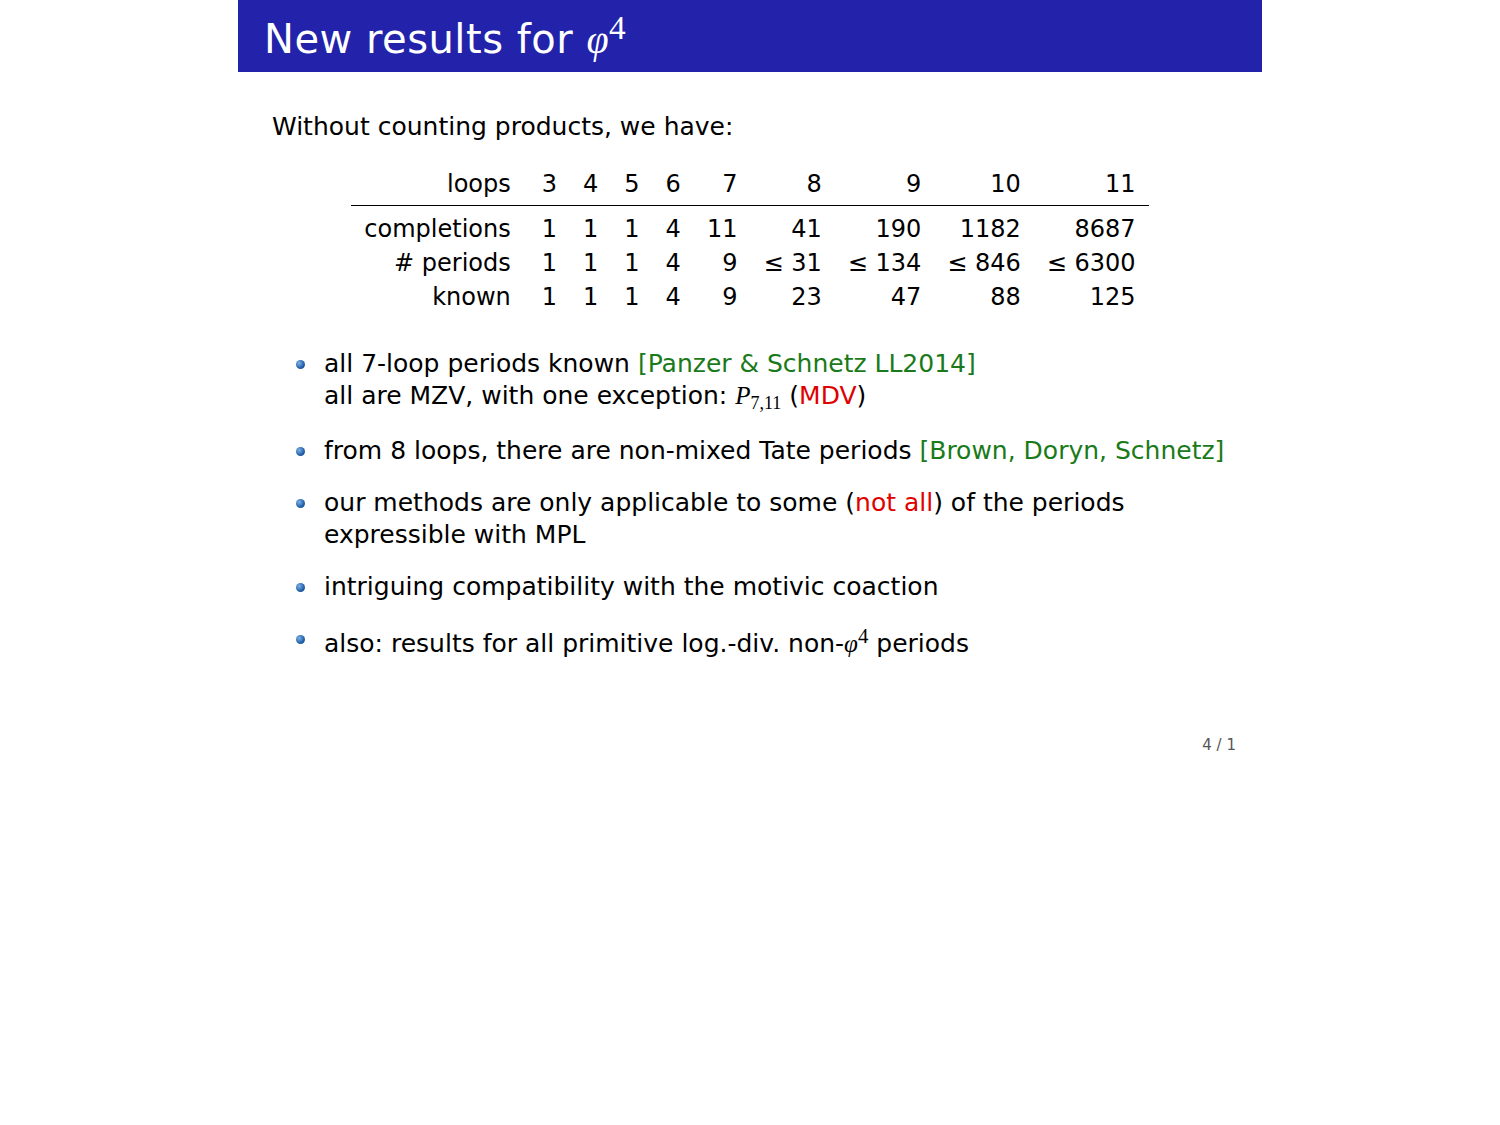New results for φ4
Without counting products, we have:
| loops | 3 | 4 | 5 | 6 | 7 | 8 | 9 | 10 | 11 |
| --- | --- | --- | --- | --- | --- | --- | --- | --- | --- |
| completions | 1 | 1 | 1 | 4 | 11 | 41 | 190 | 1182 | 8687 |
| # periods | 1 | 1 | 1 | 4 | 9 | ≤ 31 | ≤ 134 | ≤ 846 | ≤ 6300 |
| known | 1 | 1 | 1 | 4 | 9 | 23 | 47 | 88 | 125 |
all 7-loop periods known [Panzer & Schnetz LL2014]
all are MZV, with one exception: P7,11 (MDV)
from 8 loops, there are non-mixed Tate periods [Brown, Doryn, Schnetz]
our methods are only applicable to some (not all) of the periods expressible with MPL
intriguing compatibility with the motivic coaction
also: results for all primitive log.-div. non-φ4 periods
4 / 1